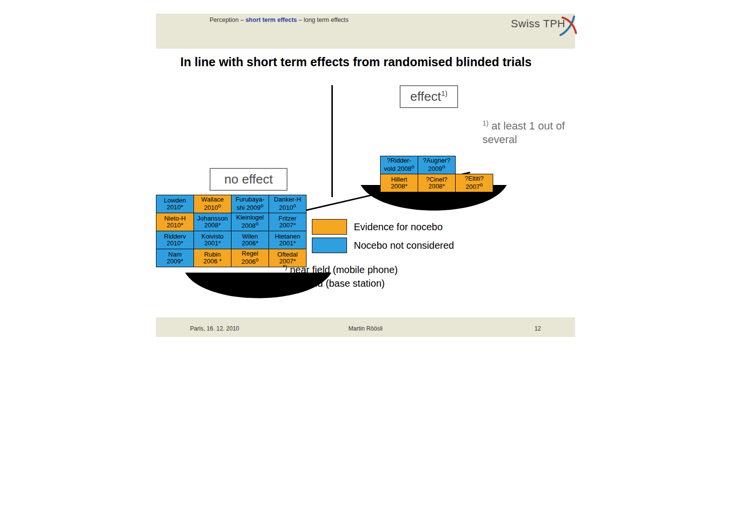Perception – short term effects – long term effects
Swiss TPH
In line with short term effects from randomised blinded trials
effect1)
no effect
1) at least 1 out of several
| ?Ridder- vold 2008 o | ?Augner? 2009 o |
| Hillert 2008* | ?Cinel? 2008* | ?Eltiti? 2007 o |
| Lowden 2010* | Wallace 2010 o | Furubaya- shi 2009 o | Danker-H 2010 o |
| Nieto-H 2010* | Johansson 2008* | Kleinlogel 2008 o | Fritzer 2007* |
| Ridderv 2010* | Koivisto 2001* | Wilen 2006* | Hietanen 2001* |
| Nam 2009* | Rubin 2006 * | Regel 2006 o | Oftedal 2007* |
Evidence for nocebo
Nocebo not considered
*) near field (mobile phone)
o) far field (base station)
Paris, 16. 12. 2010
Martin Röösli
12